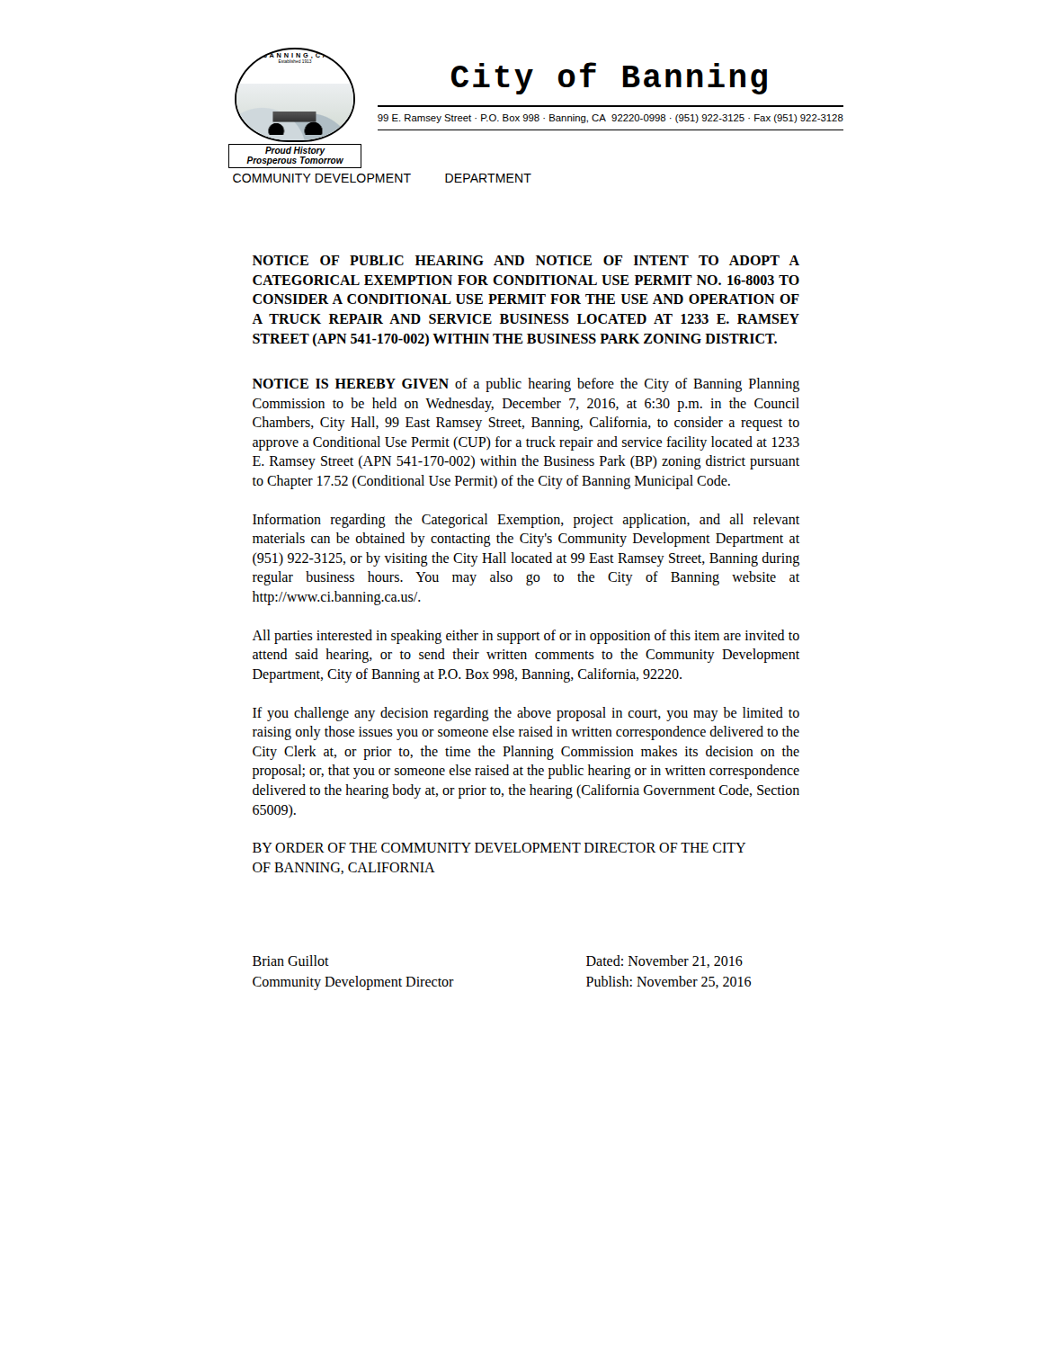B A N N I N G , C A
Established 1913
Proud History
Prosperous Tomorrow
City of Banning
99 E. Ramsey Street · P.O. Box 998 · Banning, CA 92220-0998 · (951) 922-3125 · Fax (951) 922-3128
COMMUNITY DEVELOPMENT DEPARTMENT
NOTICE OF PUBLIC HEARING AND NOTICE OF INTENT TO ADOPT A CATEGORICAL EXEMPTION FOR CONDITIONAL USE PERMIT NO. 16-8003 TO CONSIDER A CONDITIONAL USE PERMIT FOR THE USE AND OPERATION OF A TRUCK REPAIR AND SERVICE BUSINESS LOCATED AT 1233 E. RAMSEY STREET (APN 541-170-002) WITHIN THE BUSINESS PARK ZONING DISTRICT.
NOTICE IS HEREBY GIVEN of a public hearing before the City of Banning Planning Commission to be held on Wednesday, December 7, 2016, at 6:30 p.m. in the Council Chambers, City Hall, 99 East Ramsey Street, Banning, California, to consider a request to approve a Conditional Use Permit (CUP) for a truck repair and service facility located at 1233 E. Ramsey Street (APN 541-170-002) within the Business Park (BP) zoning district pursuant to Chapter 17.52 (Conditional Use Permit) of the City of Banning Municipal Code.
Information regarding the Categorical Exemption, project application, and all relevant materials can be obtained by contacting the City's Community Development Department at (951) 922-3125, or by visiting the City Hall located at 99 East Ramsey Street, Banning during regular business hours. You may also go to the City of Banning website at http://www.ci.banning.ca.us/.
All parties interested in speaking either in support of or in opposition of this item are invited to attend said hearing, or to send their written comments to the Community Development Department, City of Banning at P.O. Box 998, Banning, California, 92220.
If you challenge any decision regarding the above proposal in court, you may be limited to raising only those issues you or someone else raised in written correspondence delivered to the City Clerk at, or prior to, the time the Planning Commission makes its decision on the proposal; or, that you or someone else raised at the public hearing or in written correspondence delivered to the hearing body at, or prior to, the hearing (California Government Code, Section 65009).
BY ORDER OF THE COMMUNITY DEVELOPMENT DIRECTOR OF THE CITY OF BANNING, CALIFORNIA
| Brian Guillot Community Development Director | Dated: November 21, 2016 Publish: November 25, 2016 |